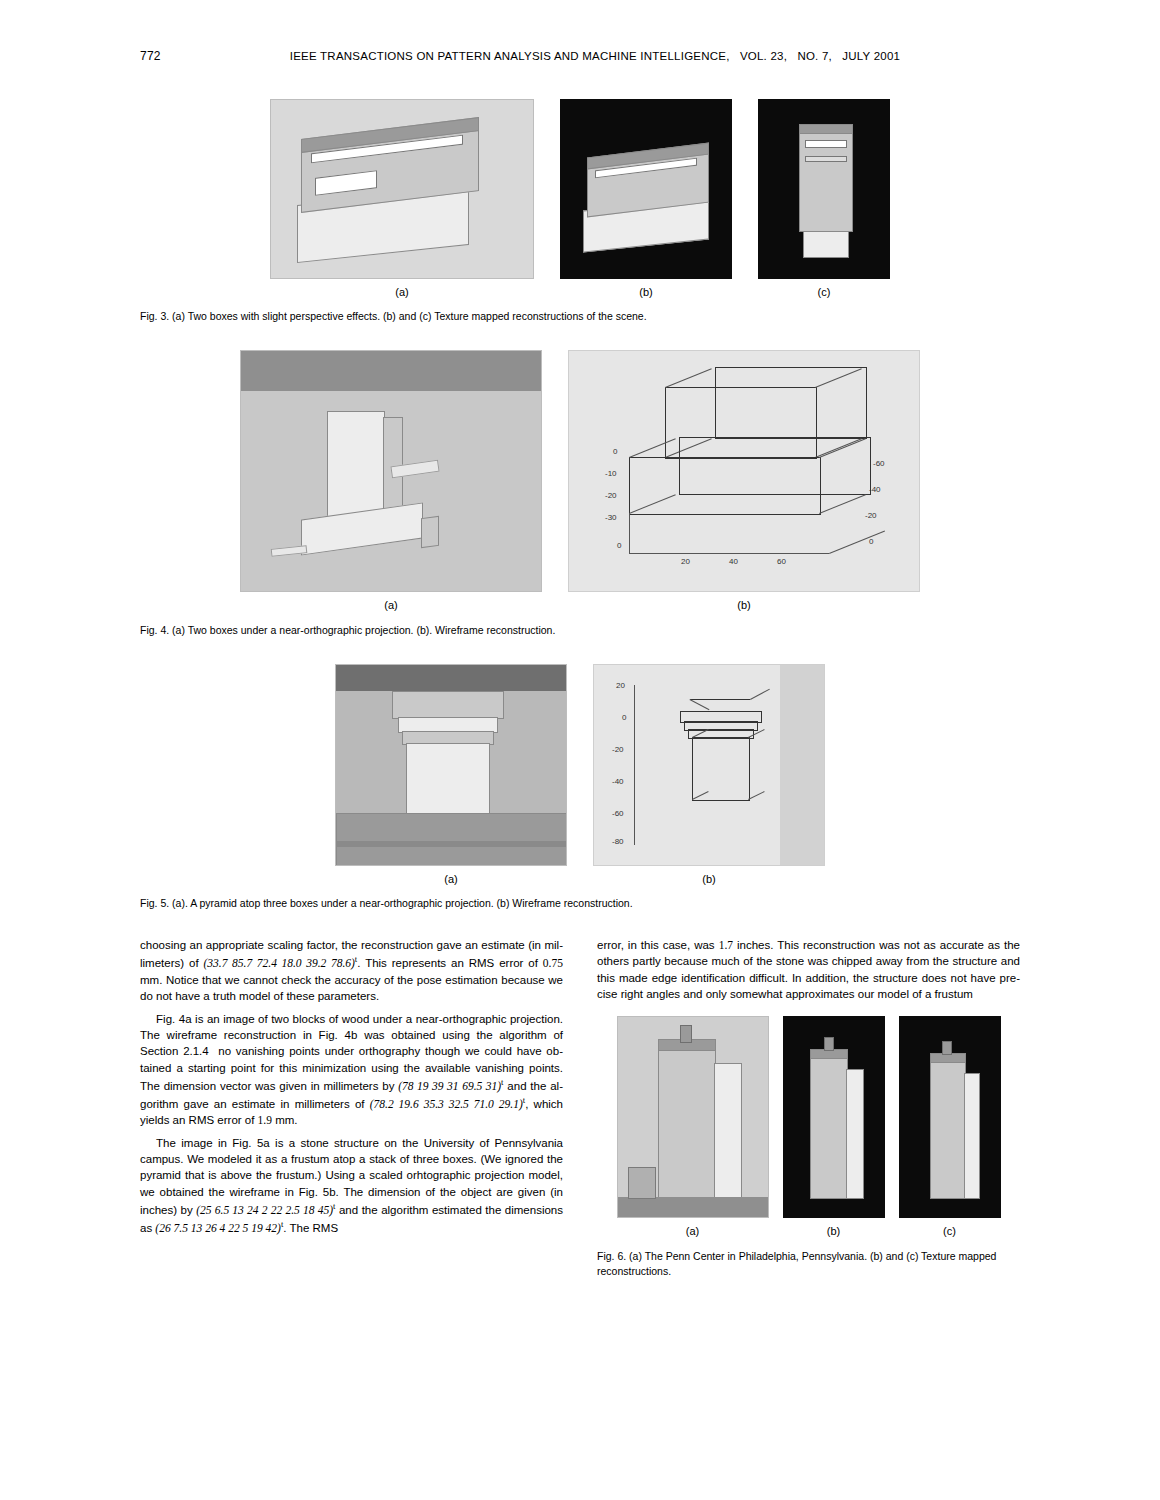772
IEEE TRANSACTIONS ON PATTERN ANALYSIS AND MACHINE INTELLIGENCE, VOL. 23, NO. 7, JULY 2001
(a)
(b)
(c)
Fig. 3. (a) Two boxes with slight perspective effects. (b) and (c) Texture mapped reconstructions of the scene.
(a)
0
-10
-20
-30
0
20
40
60
0
-20
-40
-60
(b)
Fig. 4. (a) Two boxes under a near-orthographic projection. (b). Wireframe reconstruction.
(a)
20
0
-20
-40
-60
-80
(b)
Fig. 5. (a). A pyramid atop three boxes under a near-orthographic projection. (b) Wireframe reconstruction.
choosing an appropriate scaling factor, the reconstruction gave an estimate (in millimeters) of (33.7 85.7 72.4 18.0 39.2 78.6)t. This represents an RMS error of 0.75 mm. Notice that we cannot check the accuracy of the pose estimation because we do not have a truth model of these parameters.
Fig. 4a is an image of two blocks of wood under a near-orthographic projection. The wireframe reconstruction in Fig. 4b was obtained using the algorithm of Section 2.1.4 no vanishing points under orthography though we could have obtained a starting point for this minimization using the available vanishing points. The dimension vector was given in millimeters by (78 19 39 31 69.5 31)t and the algorithm gave an estimate in millimeters of (78.2 19.6 35.3 32.5 71.0 29.1)t, which yields an RMS error of 1.9 mm.
The image in Fig. 5a is a stone structure on the University of Pennsylvania campus. We modeled it as a frustum atop a stack of three boxes. (We ignored the pyramid that is above the frustum.) Using a scaled orhtographic projection model, we obtained the wireframe in Fig. 5b. The dimension of the object are given (in inches) by (25 6.5 13 24 2 22 2.5 18 45)t and the algorithm estimated the dimensions as (26 7.5 13 26 4 22 5 19 42)t. The RMS
error, in this case, was 1.7 inches. This reconstruction was not as accurate as the others partly because much of the stone was chipped away from the structure and this made edge identification difficult. In addition, the structure does not have precise right angles and only somewhat approximates our model of a frustum
(a)
(b)
(c)
Fig. 6. (a) The Penn Center in Philadelphia, Pennsylvania. (b) and (c) Texture mapped reconstructions.